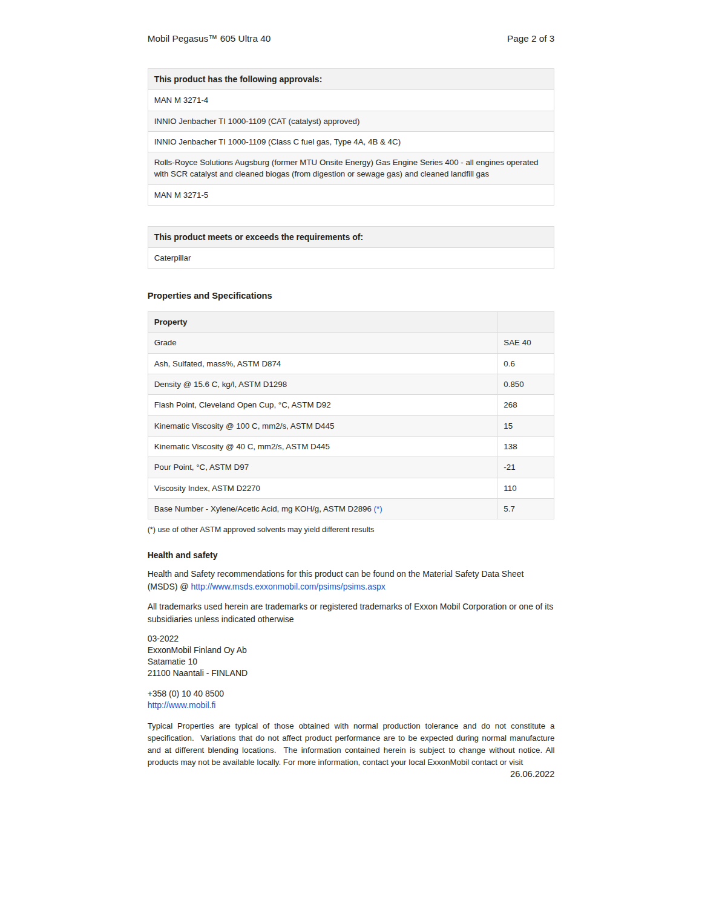Mobil Pegasus™ 605 Ultra 40
Page 2 of 3
| This product has the following approvals: |
| --- |
| MAN M 3271-4 |
| INNIO Jenbacher TI 1000-1109 (CAT (catalyst) approved) |
| INNIO Jenbacher TI 1000-1109 (Class C fuel gas, Type 4A, 4B & 4C) |
| Rolls-Royce Solutions Augsburg (former MTU Onsite Energy) Gas Engine Series 400 - all engines operated with SCR catalyst and cleaned biogas (from digestion or sewage gas) and cleaned landfill gas |
| MAN M 3271-5 |
| This product meets or exceeds the requirements of: |
| --- |
| Caterpillar |
Properties and Specifications
| Property | |
| --- | --- |
| Grade | SAE 40 |
| Ash, Sulfated, mass%, ASTM D874 | 0.6 |
| Density @ 15.6 C, kg/l, ASTM D1298 | 0.850 |
| Flash Point, Cleveland Open Cup, °C, ASTM D92 | 268 |
| Kinematic Viscosity @ 100 C, mm2/s, ASTM D445 | 15 |
| Kinematic Viscosity @ 40 C, mm2/s, ASTM D445 | 138 |
| Pour Point, °C, ASTM D97 | -21 |
| Viscosity Index, ASTM D2270 | 110 |
| Base Number - Xylene/Acetic Acid, mg KOH/g, ASTM D2896 (*) | 5.7 |
(*) use of other ASTM approved solvents may yield different results
Health and safety
Health and Safety recommendations for this product can be found on the Material Safety Data Sheet (MSDS) @ http://www.msds.exxonmobil.com/psims/psims.aspx
All trademarks used herein are trademarks or registered trademarks of Exxon Mobil Corporation or one of its subsidiaries unless indicated otherwise
03-2022
ExxonMobil Finland Oy Ab
Satamatie 10
21100 Naantali - FINLAND
+358 (0) 10 40 8500
http://www.mobil.fi
Typical Properties are typical of those obtained with normal production tolerance and do not constitute a specification. Variations that do not affect product performance are to be expected during normal manufacture and at different blending locations. The information contained herein is subject to change without notice. All products may not be available locally. For more information, contact your local ExxonMobil contact or visit
26.06.2022